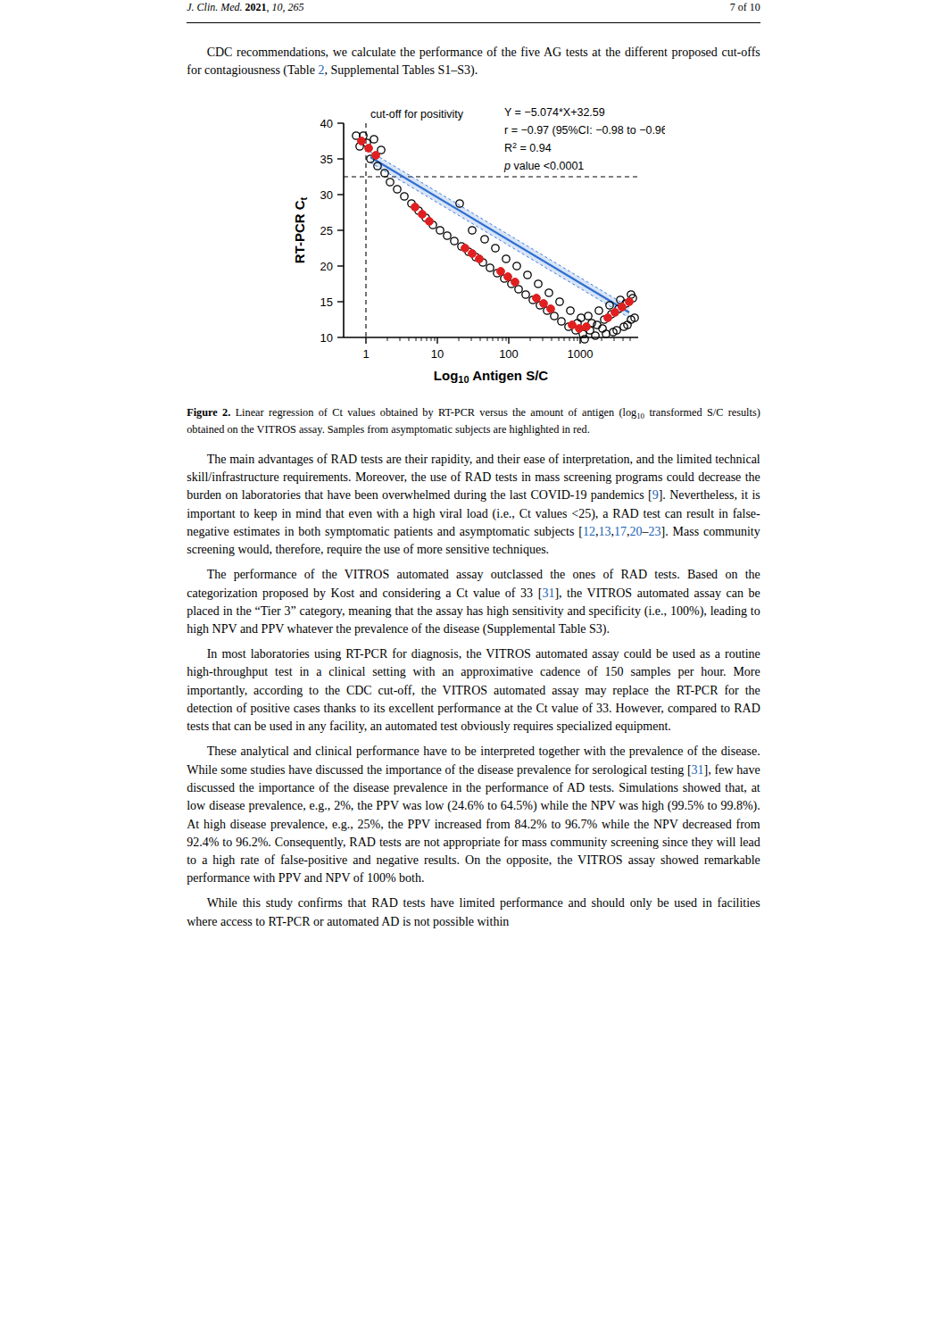J. Clin. Med. 2021, 10, 265
7 of 10
CDC recommendations, we calculate the performance of the five AG tests at the different proposed cut-offs for contagiousness (Table 2, Supplemental Tables S1–S3).
40 35 30 25 20 15 10 1 10 100 1000 RT-PCR Ct Log10 Antigen S/C cut-off for positivity Y = −5.074*X+32.59 r = −0.97 (95%CI: −0.98 to −0.96) R2 = 0.94 p value <0.0001
Figure 2. Linear regression of Ct values obtained by RT-PCR versus the amount of antigen (log10 transformed S/C results) obtained on the VITROS assay. Samples from asymptomatic subjects are highlighted in red.
The main advantages of RAD tests are their rapidity, and their ease of interpretation, and the limited technical skill/infrastructure requirements. Moreover, the use of RAD tests in mass screening programs could decrease the burden on laboratories that have been overwhelmed during the last COVID-19 pandemics [9]. Nevertheless, it is important to keep in mind that even with a high viral load (i.e., Ct values <25), a RAD test can result in false-negative estimates in both symptomatic patients and asymptomatic subjects [12,13,17,20–23]. Mass community screening would, therefore, require the use of more sensitive techniques.
The performance of the VITROS automated assay outclassed the ones of RAD tests. Based on the categorization proposed by Kost and considering a Ct value of 33 [31], the VITROS automated assay can be placed in the “Tier 3” category, meaning that the assay has high sensitivity and specificity (i.e., 100%), leading to high NPV and PPV whatever the prevalence of the disease (Supplemental Table S3).
In most laboratories using RT-PCR for diagnosis, the VITROS automated assay could be used as a routine high-throughput test in a clinical setting with an approximative cadence of 150 samples per hour. More importantly, according to the CDC cut-off, the VITROS automated assay may replace the RT-PCR for the detection of positive cases thanks to its excellent performance at the Ct value of 33. However, compared to RAD tests that can be used in any facility, an automated test obviously requires specialized equipment.
These analytical and clinical performance have to be interpreted together with the prevalence of the disease. While some studies have discussed the importance of the disease prevalence for serological testing [31], few have discussed the importance of the disease prevalence in the performance of AD tests. Simulations showed that, at low disease prevalence, e.g., 2%, the PPV was low (24.6% to 64.5%) while the NPV was high (99.5% to 99.8%). At high disease prevalence, e.g., 25%, the PPV increased from 84.2% to 96.7% while the NPV decreased from 92.4% to 96.2%. Consequently, RAD tests are not appropriate for mass community screening since they will lead to a high rate of false-positive and negative results. On the opposite, the VITROS assay showed remarkable performance with PPV and NPV of 100% both.
While this study confirms that RAD tests have limited performance and should only be used in facilities where access to RT-PCR or automated AD is not possible within